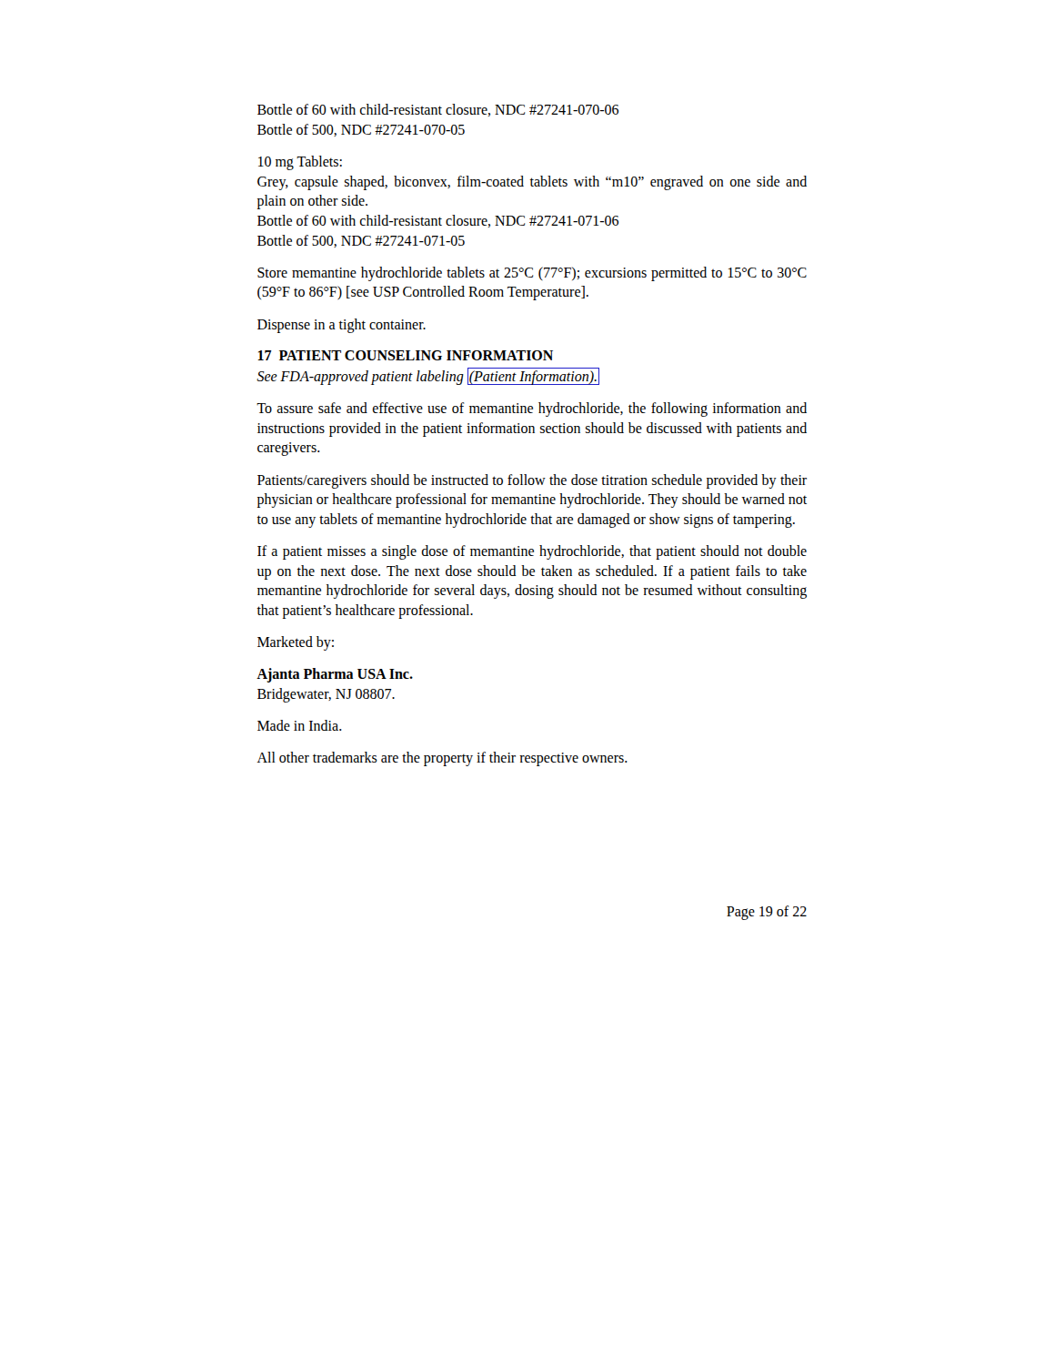Bottle of 60 with child-resistant closure, NDC #27241-070-06
Bottle of 500, NDC #27241-070-05
10 mg Tablets:
Grey, capsule shaped, biconvex, film-coated tablets with “m10” engraved on one side and plain on other side.
Bottle of 60 with child-resistant closure, NDC #27241-071-06
Bottle of 500, NDC #27241-071-05
Store memantine hydrochloride tablets at 25°C (77°F); excursions permitted to 15°C to 30°C (59°F to 86°F) [see USP Controlled Room Temperature].
Dispense in a tight container.
17 PATIENT COUNSELING INFORMATION
See FDA-approved patient labeling (Patient Information).
To assure safe and effective use of memantine hydrochloride, the following information and instructions provided in the patient information section should be discussed with patients and caregivers.
Patients/caregivers should be instructed to follow the dose titration schedule provided by their physician or healthcare professional for memantine hydrochloride. They should be warned not to use any tablets of memantine hydrochloride that are damaged or show signs of tampering.
If a patient misses a single dose of memantine hydrochloride, that patient should not double up on the next dose. The next dose should be taken as scheduled. If a patient fails to take memantine hydrochloride for several days, dosing should not be resumed without consulting that patient’s healthcare professional.
Marketed by:
Ajanta Pharma USA Inc.
Bridgewater, NJ 08807.
Made in India.
All other trademarks are the property if their respective owners.
Page 19 of 22